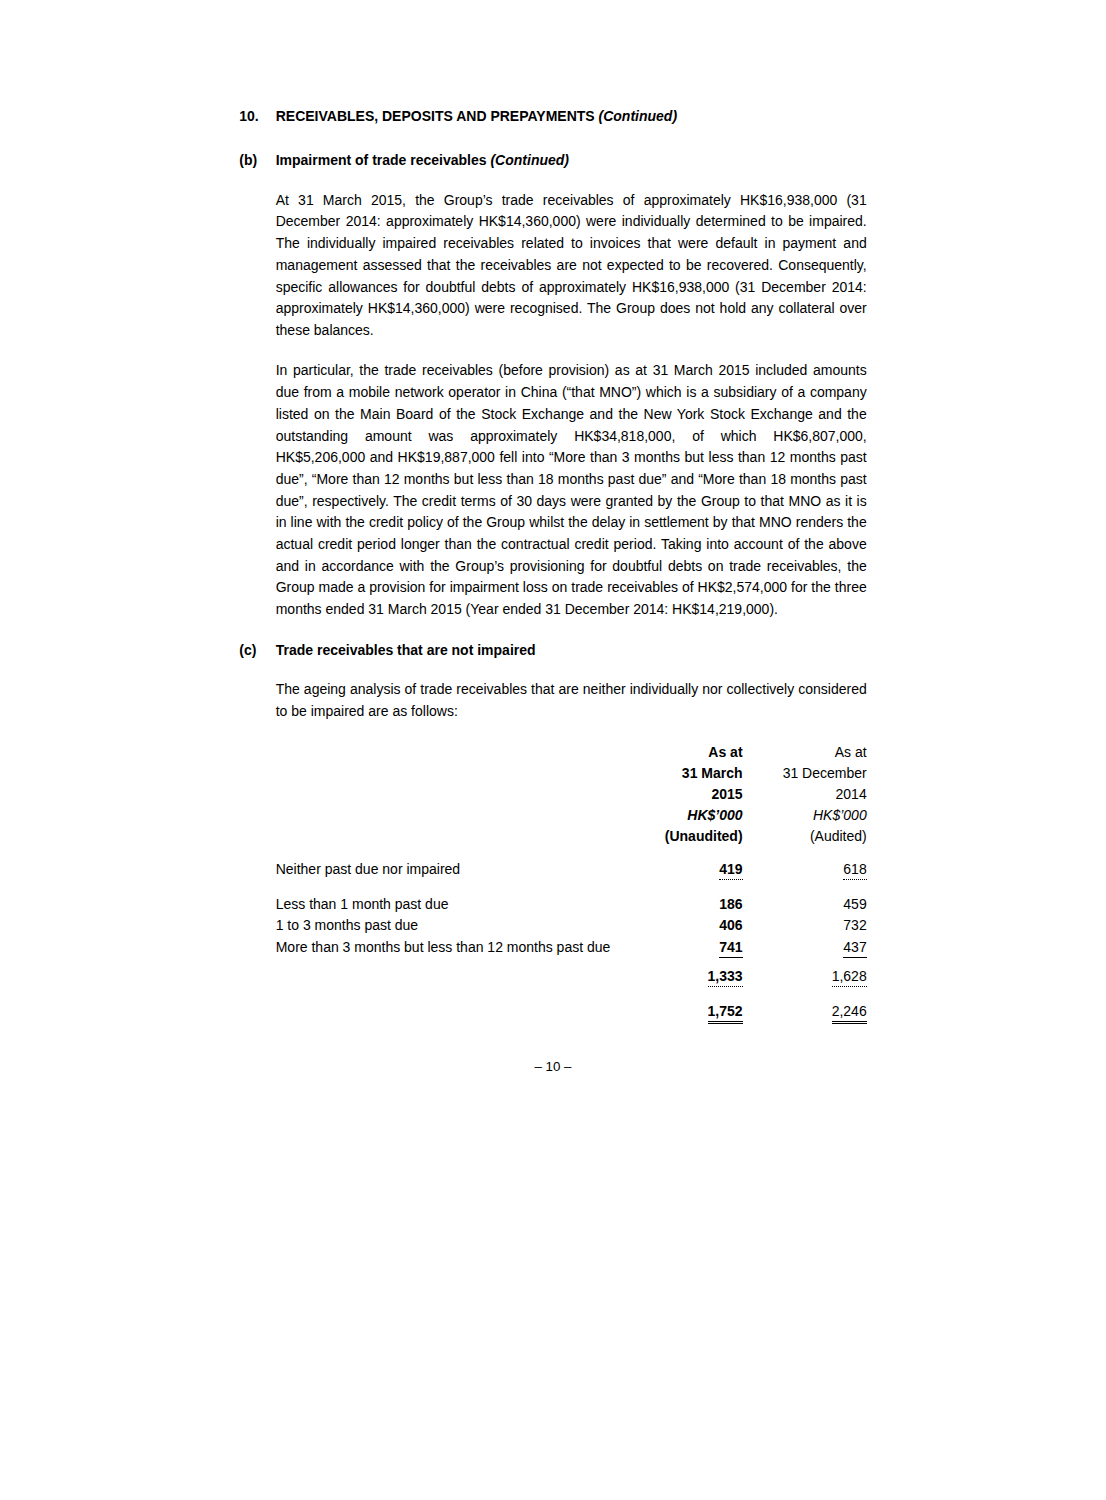10. RECEIVABLES, DEPOSITS AND PREPAYMENTS (Continued)
(b) Impairment of trade receivables (Continued)
At 31 March 2015, the Group’s trade receivables of approximately HK$16,938,000 (31 December 2014: approximately HK$14,360,000) were individually determined to be impaired. The individually impaired receivables related to invoices that were default in payment and management assessed that the receivables are not expected to be recovered. Consequently, specific allowances for doubtful debts of approximately HK$16,938,000 (31 December 2014: approximately HK$14,360,000) were recognised. The Group does not hold any collateral over these balances.
In particular, the trade receivables (before provision) as at 31 March 2015 included amounts due from a mobile network operator in China (“that MNO”) which is a subsidiary of a company listed on the Main Board of the Stock Exchange and the New York Stock Exchange and the outstanding amount was approximately HK$34,818,000, of which HK$6,807,000, HK$5,206,000 and HK$19,887,000 fell into “More than 3 months but less than 12 months past due”, “More than 12 months but less than 18 months past due” and “More than 18 months past due”, respectively. The credit terms of 30 days were granted by the Group to that MNO as it is in line with the credit policy of the Group whilst the delay in settlement by that MNO renders the actual credit period longer than the contractual credit period. Taking into account of the above and in accordance with the Group’s provisioning for doubtful debts on trade receivables, the Group made a provision for impairment loss on trade receivables of HK$2,574,000 for the three months ended 31 March 2015 (Year ended 31 December 2014: HK$14,219,000).
(c) Trade receivables that are not impaired
The ageing analysis of trade receivables that are neither individually nor collectively considered to be impaired are as follows:
| | As at | As at |
| --- | --- | --- |
| | 31 March | 31 December |
| | 2015 | 2014 |
| | HK$’000 | HK$’000 |
| | (Unaudited) | (Audited) |
| Neither past due nor impaired | 419 | 618 |
| Less than 1 month past due | 186 | 459 |
| 1 to 3 months past due | 406 | 732 |
| More than 3 months but less than 12 months past due | 741 | 437 |
| | 1,333 | 1,628 |
| | 1,752 | 2,246 |
– 10 –